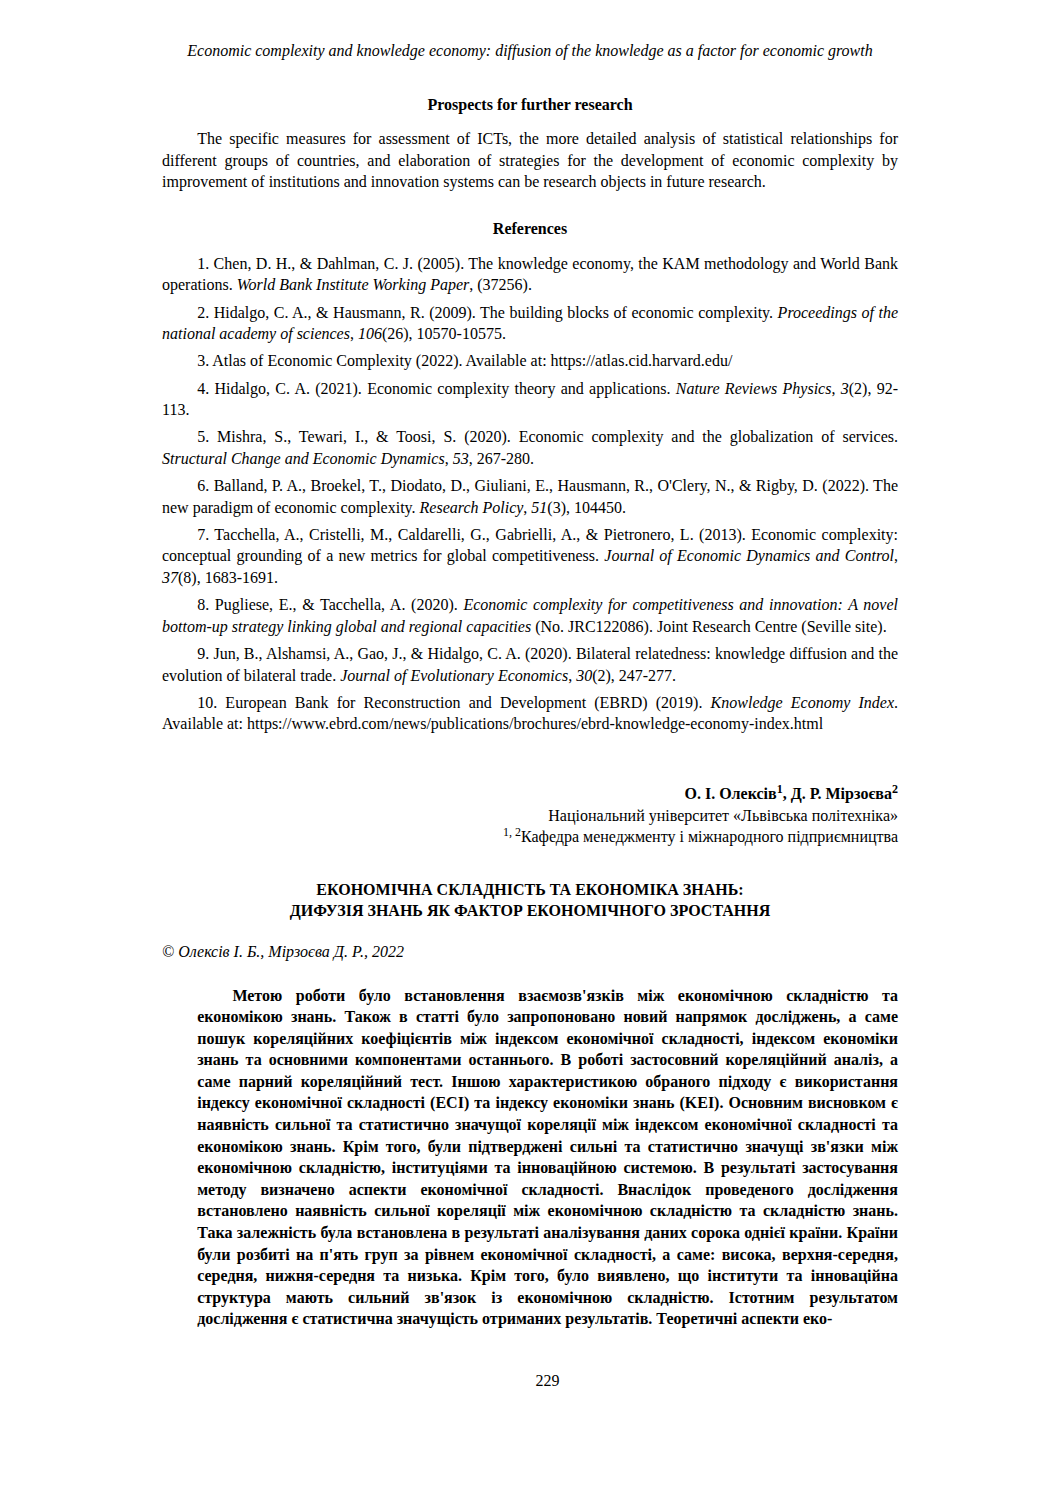Economic complexity and knowledge economy: diffusion of the knowledge as a factor for economic growth
Prospects for further research
The specific measures for assessment of ICTs, the more detailed analysis of statistical relationships for different groups of countries, and elaboration of strategies for the development of economic complexity by improvement of institutions and innovation systems can be research objects in future research.
References
1. Chen, D. H., & Dahlman, C. J. (2005). The knowledge economy, the KAM methodology and World Bank operations. World Bank Institute Working Paper, (37256).
2. Hidalgo, C. A., & Hausmann, R. (2009). The building blocks of economic complexity. Proceedings of the national academy of sciences, 106(26), 10570-10575.
3. Atlas of Economic Complexity (2022). Available at: https://atlas.cid.harvard.edu/
4. Hidalgo, C. A. (2021). Economic complexity theory and applications. Nature Reviews Physics, 3(2), 92-113.
5. Mishra, S., Tewari, I., & Toosi, S. (2020). Economic complexity and the globalization of services. Structural Change and Economic Dynamics, 53, 267-280.
6. Balland, P. A., Broekel, T., Diodato, D., Giuliani, E., Hausmann, R., O'Clery, N., & Rigby, D. (2022). The new paradigm of economic complexity. Research Policy, 51(3), 104450.
7. Tacchella, A., Cristelli, M., Caldarelli, G., Gabrielli, A., & Pietronero, L. (2013). Economic complexity: conceptual grounding of a new metrics for global competitiveness. Journal of Economic Dynamics and Control, 37(8), 1683-1691.
8. Pugliese, E., & Tacchella, A. (2020). Economic complexity for competitiveness and innovation: A novel bottom-up strategy linking global and regional capacities (No. JRC122086). Joint Research Centre (Seville site).
9. Jun, B., Alshamsi, A., Gao, J., & Hidalgo, C. A. (2020). Bilateral relatedness: knowledge diffusion and the evolution of bilateral trade. Journal of Evolutionary Economics, 30(2), 247-277.
10. European Bank for Reconstruction and Development (EBRD) (2019). Knowledge Economy Index. Available at: https://www.ebrd.com/news/publications/brochures/ebrd-knowledge-economy-index.html
О. І. Олексів1, Д. Р. Мірзоєва2
Національний університет «Львівська політехніка»
1, 2Кафедра менеджменту і міжнародного підприємництва
ЕКОНОМІЧНА СКЛАДНІСТЬ ТА ЕКОНОМІКА ЗНАНЬ:
ДИФУЗІЯ ЗНАНЬ ЯК ФАКТОР ЕКОНОМІЧНОГО ЗРОСТАННЯ
© Олексів І. Б., Мірзоєва Д. Р., 2022
Метою роботи було встановлення взаємозв'язків між економічною складністю та економікою знань. Також в статті було запропоновано новий напрямок досліджень, а саме пошук кореляційних коефіцієнтів між індексом економічної складності, індексом економіки знань та основними компонентами останнього. В роботі застосовний кореляційний аналіз, а саме парний кореляційний тест. Іншою характеристикою обраного підходу є використання індексу економічної складності (ECI) та індексу економіки знань (KEI). Основним висновком є наявність сильної та статистично значущої кореляції між індексом економічної складності та економікою знань. Крім того, були підтверджені сильні та статистично значущі зв'язки між економічною складністю, інституціями та інноваційною системою. В результаті застосування методу визначено аспекти економічної складності. Внаслідок проведеного дослідження встановлено наявність сильної кореляції між економічною складністю та складністю знань. Така залежність була встановлена в результаті аналізування даних сорока однієї країни. Країни були розбиті на п'ять груп за рівнем економічної складності, а саме: висока, верхня-середня, середня, нижня-середня та низька. Крім того, було виявлено, що інститути та інноваційна структура мають сильний зв'язок із економічною складністю. Істотним результатом дослідження є статистична значущість отриманих результатів. Теоретичні аспекти еко-
229